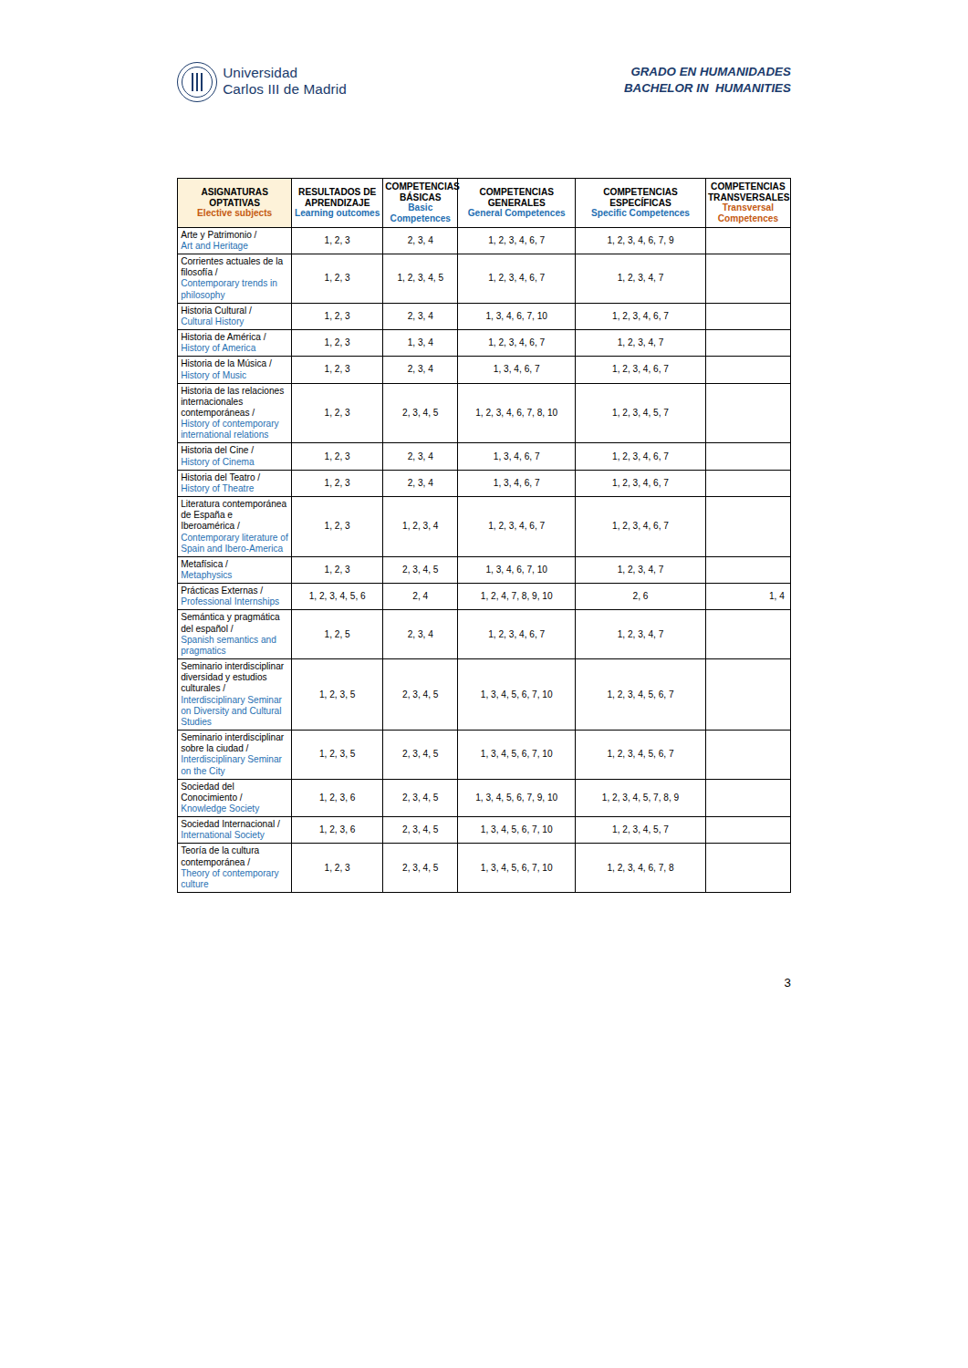Universidad Carlos III de Madrid
GRADO EN HUMANIDADES
BACHELOR IN HUMANITIES
| ASIGNATURAS OPTATIVAS Elective subjects | RESULTADOS DE APRENDIZAJE Learning outcomes | COMPETENCIAS BÁSICAS Basic Competences | COMPETENCIAS GENERALES General Competences | COMPETENCIAS ESPECÍFICAS Specific Competences | COMPETENCIAS TRANSVERSALES Transversal Competences |
| --- | --- | --- | --- | --- | --- |
| Arte y Patrimonio / Art and Heritage | 1, 2, 3 | 2, 3, 4 | 1, 2, 3, 4, 6, 7 | 1, 2, 3, 4, 6, 7, 9 | |
| Corrientes actuales de la filosofía / Contemporary trends in philosophy | 1, 2, 3 | 1, 2, 3, 4, 5 | 1, 2, 3, 4, 6, 7 | 1, 2, 3, 4, 7 | |
| Historia Cultural / Cultural History | 1, 2, 3 | 2, 3, 4 | 1, 3, 4, 6, 7, 10 | 1, 2, 3, 4, 6, 7 | |
| Historia de América / History of America | 1, 2, 3 | 1, 3, 4 | 1, 2, 3, 4, 6, 7 | 1, 2, 3, 4, 7 | |
| Historia de la Música / History of Music | 1, 2, 3 | 2, 3, 4 | 1, 3, 4, 6, 7 | 1, 2, 3, 4, 6, 7 | |
| Historia de las relaciones internacionales contemporáneas / History of contemporary international relations | 1, 2, 3 | 2, 3, 4, 5 | 1, 2, 3, 4, 6, 7, 8, 10 | 1, 2, 3, 4, 5, 7 | |
| Historia del Cine / History of Cinema | 1, 2, 3 | 2, 3, 4 | 1, 3, 4, 6, 7 | 1, 2, 3, 4, 6, 7 | |
| Historia del Teatro / History of Theatre | 1, 2, 3 | 2, 3, 4 | 1, 3, 4, 6, 7 | 1, 2, 3, 4, 6, 7 | |
| Literatura contemporánea de España e Iberoamérica / Contemporary literature of Spain and Ibero-America | 1, 2, 3 | 1, 2, 3, 4 | 1, 2, 3, 4, 6, 7 | 1, 2, 3, 4, 6, 7 | |
| Metafísica / Metaphysics | 1, 2, 3 | 2, 3, 4, 5 | 1, 3, 4, 6, 7, 10 | 1, 2, 3, 4, 7 | |
| Prácticas Externas / Professional Internships | 1, 2, 3, 4, 5, 6 | 2, 4 | 1, 2, 4, 7, 8, 9, 10 | 2, 6 | 1, 4 |
| Semántica y pragmática del español / Spanish semantics and pragmatics | 1, 2, 5 | 2, 3, 4 | 1, 2, 3, 4, 6, 7 | 1, 2, 3, 4, 7 | |
| Seminario interdisciplinar diversidad y estudios culturales / Interdisciplinary Seminar on Diversity and Cultural Studies | 1, 2, 3, 5 | 2, 3, 4, 5 | 1, 3, 4, 5, 6, 7, 10 | 1, 2, 3, 4, 5, 6, 7 | |
| Seminario interdisciplinar sobre la ciudad / Interdisciplinary Seminar on the City | 1, 2, 3, 5 | 2, 3, 4, 5 | 1, 3, 4, 5, 6, 7, 10 | 1, 2, 3, 4, 5, 6, 7 | |
| Sociedad del Conocimiento / Knowledge Society | 1, 2, 3, 6 | 2, 3, 4, 5 | 1, 3, 4, 5, 6, 7, 9, 10 | 1, 2, 3, 4, 5, 7, 8, 9 | |
| Sociedad Internacional / International Society | 1, 2, 3, 6 | 2, 3, 4, 5 | 1, 3, 4, 5, 6, 7, 10 | 1, 2, 3, 4, 5, 7 | |
| Teoría de la cultura contemporánea / Theory of contemporary culture | 1, 2, 3 | 2, 3, 4, 5 | 1, 3, 4, 5, 6, 7, 10 | 1, 2, 3, 4, 6, 7, 8 | |
3